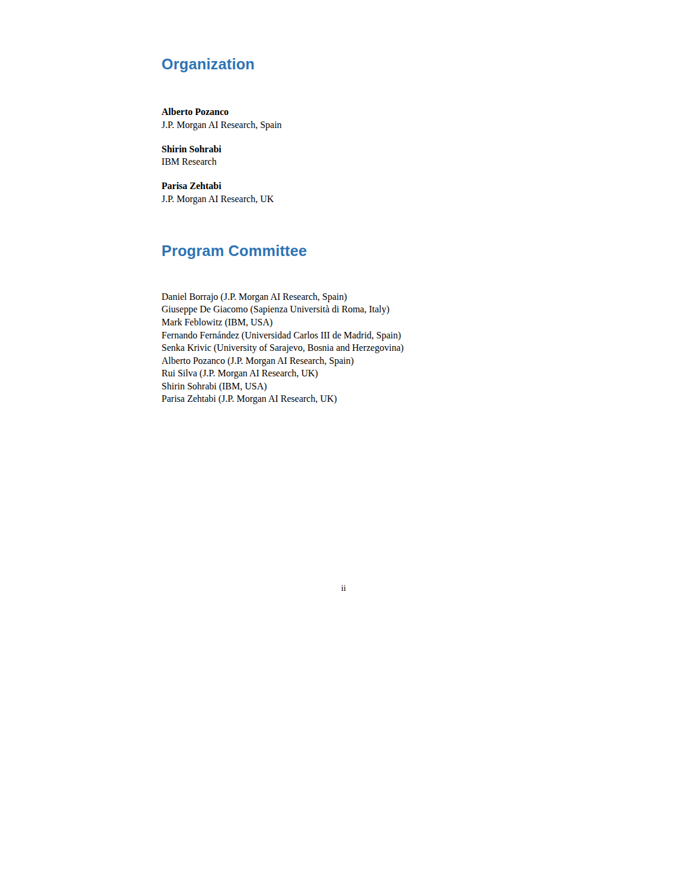Organization
Alberto Pozanco J.P. Morgan AI Research, Spain
Shirin Sohrabi IBM Research
Parisa Zehtabi J.P. Morgan AI Research, UK
Program Committee
Daniel Borrajo (J.P. Morgan AI Research, Spain)
Giuseppe De Giacomo (Sapienza Università di Roma, Italy)
Mark Feblowitz (IBM, USA)
Fernando Fernández (Universidad Carlos III de Madrid, Spain)
Senka Krivic (University of Sarajevo, Bosnia and Herzegovina)
Alberto Pozanco (J.P. Morgan AI Research, Spain)
Rui Silva (J.P. Morgan AI Research, UK)
Shirin Sohrabi (IBM, USA)
Parisa Zehtabi (J.P. Morgan AI Research, UK)
ii